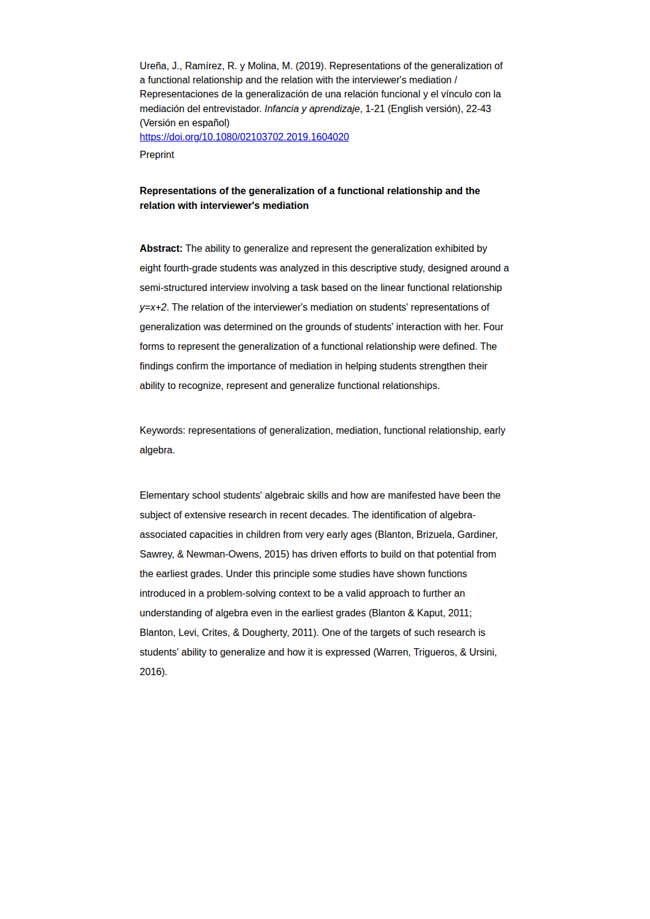Ureña, J., Ramírez, R. y Molina, M. (2019). Representations of the generalization of a functional relationship and the relation with the interviewer's mediation / Representaciones de la generalización de una relación funcional y el vínculo con la mediación del entrevistador. Infancia y aprendizaje, 1-21 (English versión), 22-43 (Versión en español)
https://doi.org/10.1080/02103702.2019.1604020
Preprint
Representations of the generalization of a functional relationship and the relation with interviewer's mediation
Abstract: The ability to generalize and represent the generalization exhibited by eight fourth-grade students was analyzed in this descriptive study, designed around a semi-structured interview involving a task based on the linear functional relationship y=x+2. The relation of the interviewer's mediation on students' representations of generalization was determined on the grounds of students' interaction with her. Four forms to represent the generalization of a functional relationship were defined. The findings confirm the importance of mediation in helping students strengthen their ability to recognize, represent and generalize functional relationships.
Keywords: representations of generalization, mediation, functional relationship, early algebra.
Elementary school students' algebraic skills and how are manifested have been the subject of extensive research in recent decades. The identification of algebra-associated capacities in children from very early ages (Blanton, Brizuela, Gardiner, Sawrey, & Newman-Owens, 2015) has driven efforts to build on that potential from the earliest grades. Under this principle some studies have shown functions introduced in a problem-solving context to be a valid approach to further an understanding of algebra even in the earliest grades (Blanton & Kaput, 2011; Blanton, Levi, Crites, & Dougherty, 2011). One of the targets of such research is students' ability to generalize and how it is expressed (Warren, Trigueros, & Ursini, 2016).